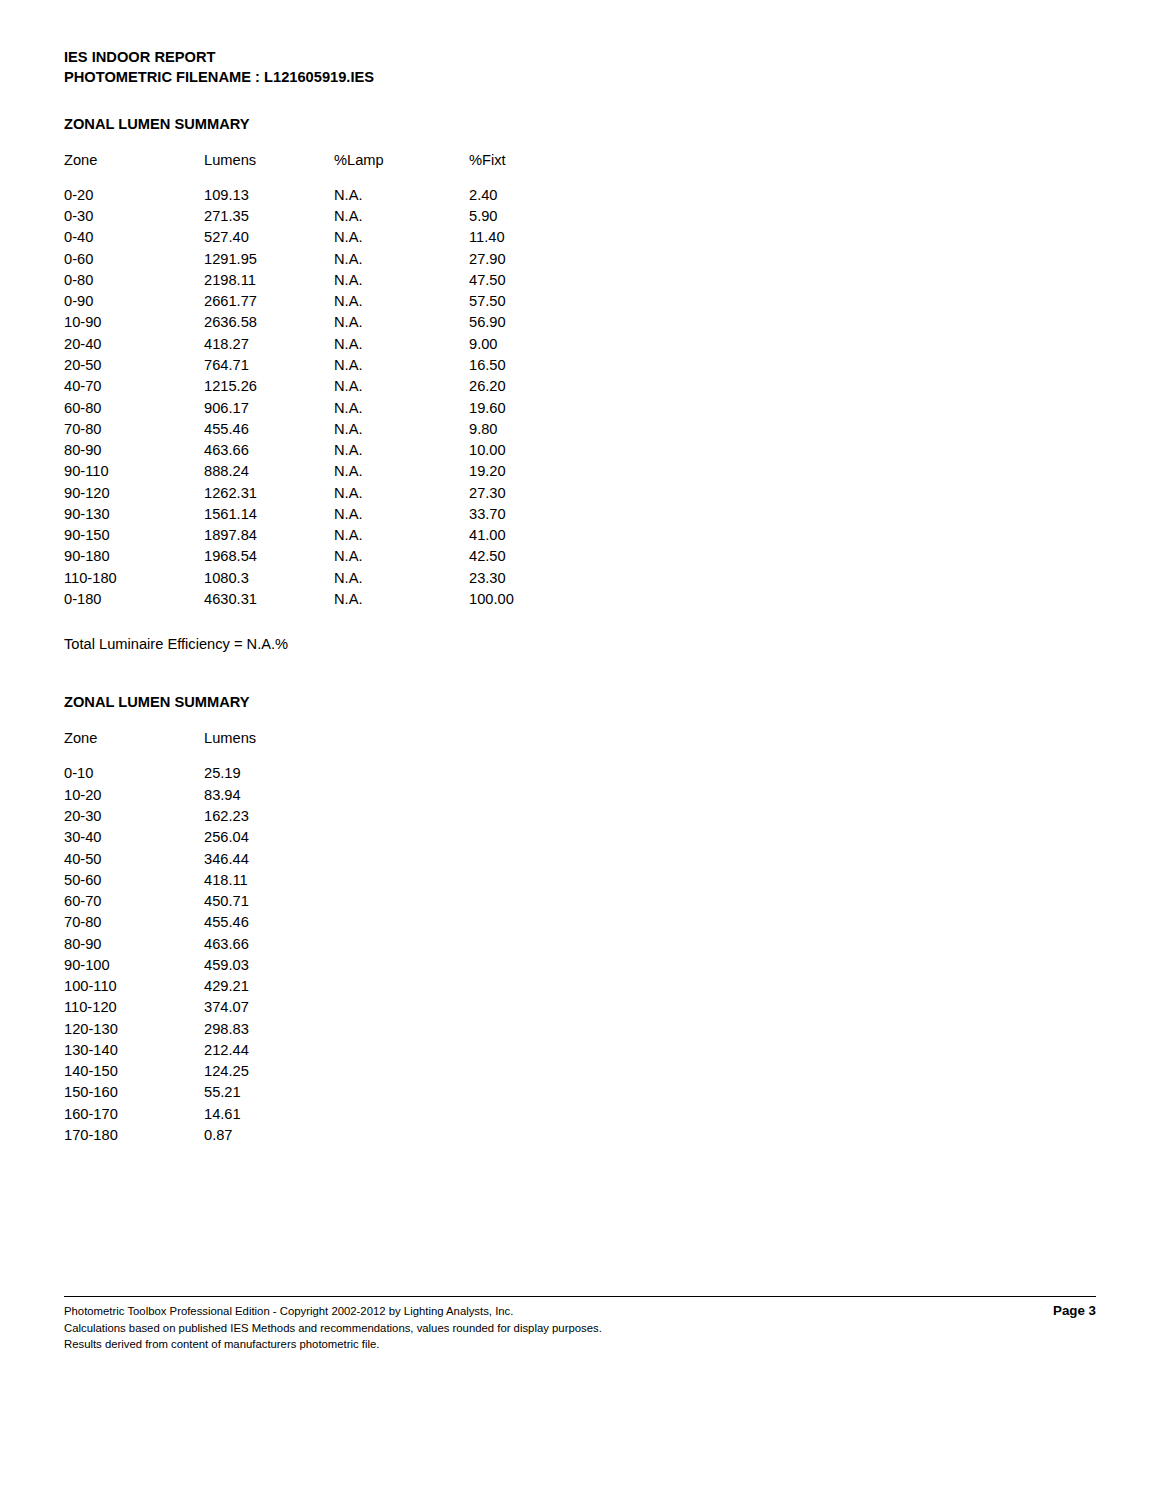IES INDOOR REPORT
PHOTOMETRIC FILENAME : L121605919.IES
ZONAL LUMEN SUMMARY
| Zone | Lumens | %Lamp | %Fixt |
| --- | --- | --- | --- |
| 0-20 | 109.13 | N.A. | 2.40 |
| 0-30 | 271.35 | N.A. | 5.90 |
| 0-40 | 527.40 | N.A. | 11.40 |
| 0-60 | 1291.95 | N.A. | 27.90 |
| 0-80 | 2198.11 | N.A. | 47.50 |
| 0-90 | 2661.77 | N.A. | 57.50 |
| 10-90 | 2636.58 | N.A. | 56.90 |
| 20-40 | 418.27 | N.A. | 9.00 |
| 20-50 | 764.71 | N.A. | 16.50 |
| 40-70 | 1215.26 | N.A. | 26.20 |
| 60-80 | 906.17 | N.A. | 19.60 |
| 70-80 | 455.46 | N.A. | 9.80 |
| 80-90 | 463.66 | N.A. | 10.00 |
| 90-110 | 888.24 | N.A. | 19.20 |
| 90-120 | 1262.31 | N.A. | 27.30 |
| 90-130 | 1561.14 | N.A. | 33.70 |
| 90-150 | 1897.84 | N.A. | 41.00 |
| 90-180 | 1968.54 | N.A. | 42.50 |
| 110-180 | 1080.3 | N.A. | 23.30 |
| 0-180 | 4630.31 | N.A. | 100.00 |
Total Luminaire Efficiency = N.A.%
ZONAL LUMEN SUMMARY
| Zone | Lumens |
| --- | --- |
| 0-10 | 25.19 |
| 10-20 | 83.94 |
| 20-30 | 162.23 |
| 30-40 | 256.04 |
| 40-50 | 346.44 |
| 50-60 | 418.11 |
| 60-70 | 450.71 |
| 70-80 | 455.46 |
| 80-90 | 463.66 |
| 90-100 | 459.03 |
| 100-110 | 429.21 |
| 110-120 | 374.07 |
| 120-130 | 298.83 |
| 130-140 | 212.44 |
| 140-150 | 124.25 |
| 150-160 | 55.21 |
| 160-170 | 14.61 |
| 170-180 | 0.87 |
Photometric Toolbox Professional Edition - Copyright 2002-2012 by Lighting Analysts, Inc.
Calculations based on published IES Methods and recommendations, values rounded for display purposes.
Results derived from content of manufacturers photometric file.
Page 3